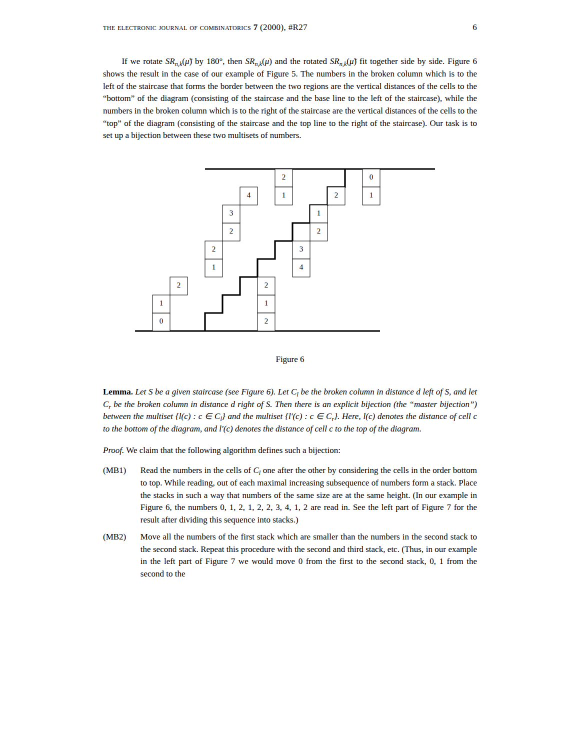the electronic journal of combinatorics 7 (2000), #R27 6
If we rotate SRn,k(μ̃) by 180°, then SRn,k(μ) and the rotated SRn,k(μ̃) fit together side by side. Figure 6 shows the result in the case of our example of Figure 5. The numbers in the broken column which is to the left of the staircase that forms the border between the two regions are the vertical distances of the cells to the “bottom” of the diagram (consisting of the staircase and the base line to the left of the staircase), while the numbers in the broken column which is to the right of the staircase are the vertical distances of the cells to the “top” of the diagram (consisting of the staircase and the top line to the right of the staircase). Our task is to set up a bijection between these two multisets of numbers.
0 1 2 1 2 2 3 4 2 1 1 2 2 3 4 1 2 2 0 1
Figure 6
Lemma. Let S be a given staircase (see Figure 6). Let Cl be the broken column in distance d left of S, and let Cr be the broken column in distance d right of S. Then there is an explicit bijection (the “master bijection”) between the multiset {l(c) : c ∈ Cl} and the multiset {l′(c) : c ∈ Cr}. Here, l(c) denotes the distance of cell c to the bottom of the diagram, and l′(c) denotes the distance of cell c to the top of the diagram.
Proof. We claim that the following algorithm defines such a bijection:
(MB1)
Read the numbers in the cells of Cl one after the other by considering the cells in the order bottom to top. While reading, out of each maximal increasing subsequence of numbers form a stack. Place the stacks in such a way that numbers of the same size are at the same height. (In our example in Figure 6, the numbers 0, 1, 2, 1, 2, 2, 3, 4, 1, 2 are read in. See the left part of Figure 7 for the result after dividing this sequence into stacks.)
(MB2)
Move all the numbers of the first stack which are smaller than the numbers in the second stack to the second stack. Repeat this procedure with the second and third stack, etc. (Thus, in our example in the left part of Figure 7 we would move 0 from the first to the second stack, 0, 1 from the second to the